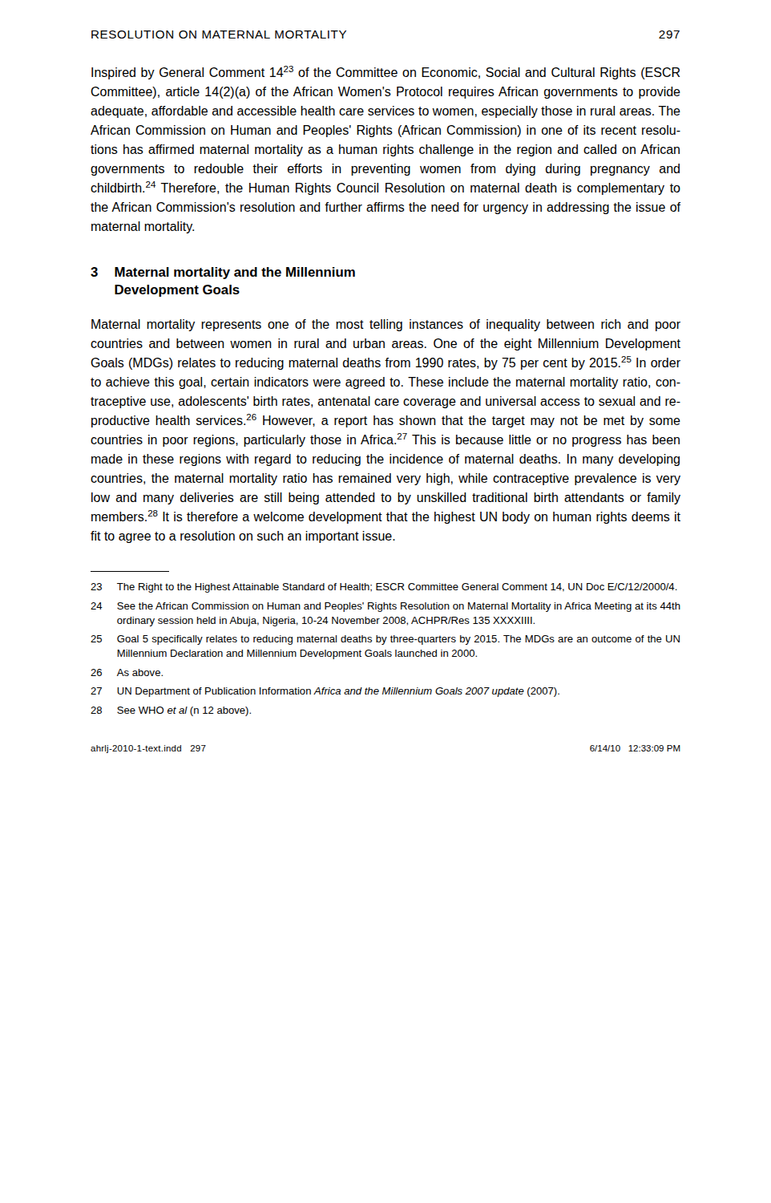Resolution on maternal mortality 297
Inspired by General Comment 1423 of the Committee on Economic, Social and Cultural Rights (ESCR Committee), article 14(2)(a) of the African Women's Protocol requires African governments to provide adequate, affordable and accessible health care services to women, especially those in rural areas. The African Commission on Human and Peoples' Rights (African Commission) in one of its recent resolutions has affirmed maternal mortality as a human rights challenge in the region and called on African governments to redouble their efforts in preventing women from dying during pregnancy and childbirth.24 Therefore, the Human Rights Council Resolution on maternal death is complementary to the African Commission's resolution and further affirms the need for urgency in addressing the issue of maternal mortality.
3 Maternal mortality and the Millennium Development Goals
Maternal mortality represents one of the most telling instances of inequality between rich and poor countries and between women in rural and urban areas. One of the eight Millennium Development Goals (MDGs) relates to reducing maternal deaths from 1990 rates, by 75 per cent by 2015.25 In order to achieve this goal, certain indicators were agreed to. These include the maternal mortality ratio, contraceptive use, adolescents' birth rates, antenatal care coverage and universal access to sexual and reproductive health services.26 However, a report has shown that the target may not be met by some countries in poor regions, particularly those in Africa.27 This is because little or no progress has been made in these regions with regard to reducing the incidence of maternal deaths. In many developing countries, the maternal mortality ratio has remained very high, while contraceptive prevalence is very low and many deliveries are still being attended to by unskilled traditional birth attendants or family members.28 It is therefore a welcome development that the highest UN body on human rights deems it fit to agree to a resolution on such an important issue.
23 The Right to the Highest Attainable Standard of Health; ESCR Committee General Comment 14, UN Doc E/C/12/2000/4.
24 See the African Commission on Human and Peoples' Rights Resolution on Maternal Mortality in Africa Meeting at its 44th ordinary session held in Abuja, Nigeria, 10-24 November 2008, ACHPR/Res 135 XXXXIIII.
25 Goal 5 specifically relates to reducing maternal deaths by three-quarters by 2015. The MDGs are an outcome of the UN Millennium Declaration and Millennium Development Goals launched in 2000.
26 As above.
27 UN Department of Publication Information Africa and the Millennium Goals 2007 update (2007).
28 See WHO et al (n 12 above).
ahrlj-2010-1-text.indd 297 6/14/10 12:33:09 PM